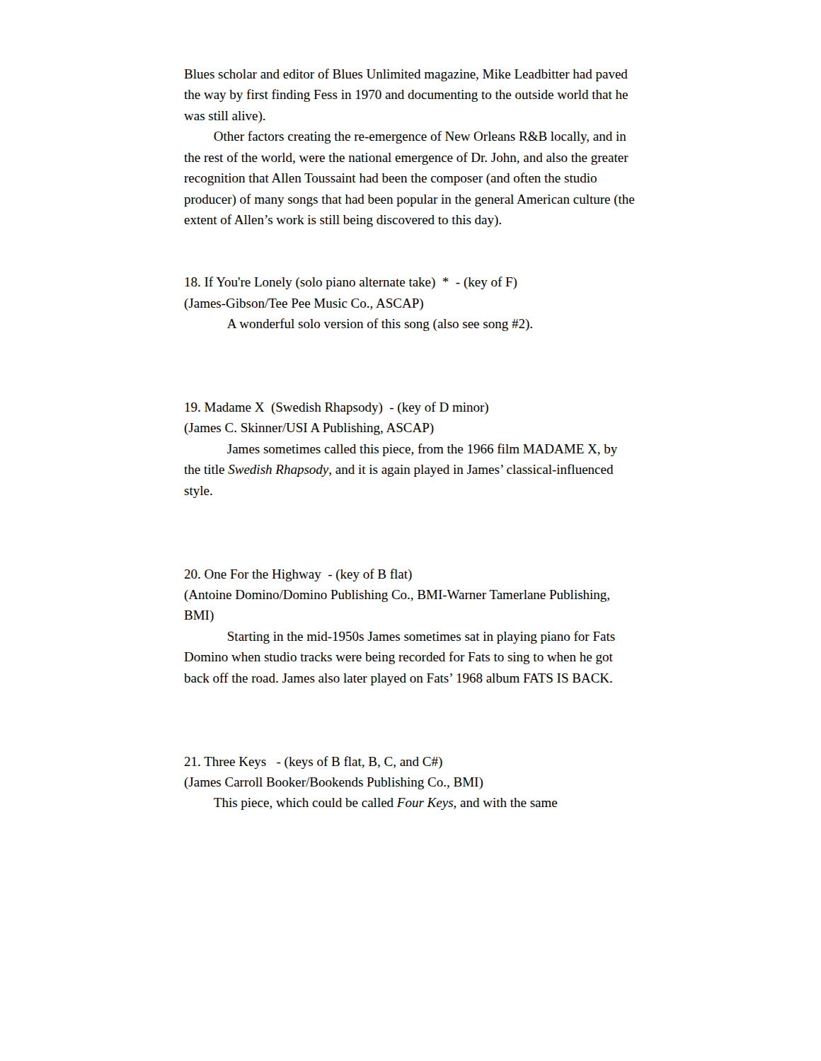Blues scholar and editor of Blues Unlimited magazine, Mike Leadbitter had paved the way by first finding Fess in 1970 and documenting to the outside world that he was still alive).
Other factors creating the re-emergence of New Orleans R&B locally, and in the rest of the world, were the national emergence of Dr. John, and also the greater recognition that Allen Toussaint had been the composer (and often the studio producer) of many songs that had been popular in the general American culture (the extent of Allen’s work is still being discovered to this day).
18. If You're Lonely (solo piano alternate take) * - (key of F)
(James-Gibson/Tee Pee Music Co., ASCAP)
A wonderful solo version of this song (also see song #2).
19. Madame X (Swedish Rhapsody) - (key of D minor)
(James C. Skinner/USI A Publishing, ASCAP)
James sometimes called this piece, from the 1966 film MADAME X, by the title Swedish Rhapsody, and it is again played in James’ classical-influenced style.
20. One For the Highway - (key of B flat)
(Antoine Domino/Domino Publishing Co., BMI-Warner Tamerlane Publishing, BMI)
Starting in the mid-1950s James sometimes sat in playing piano for Fats Domino when studio tracks were being recorded for Fats to sing to when he got back off the road. James also later played on Fats’ 1968 album FATS IS BACK.
21. Three Keys - (keys of B flat, B, C, and C#)
(James Carroll Booker/Bookends Publishing Co., BMI)
This piece, which could be called Four Keys, and with the same